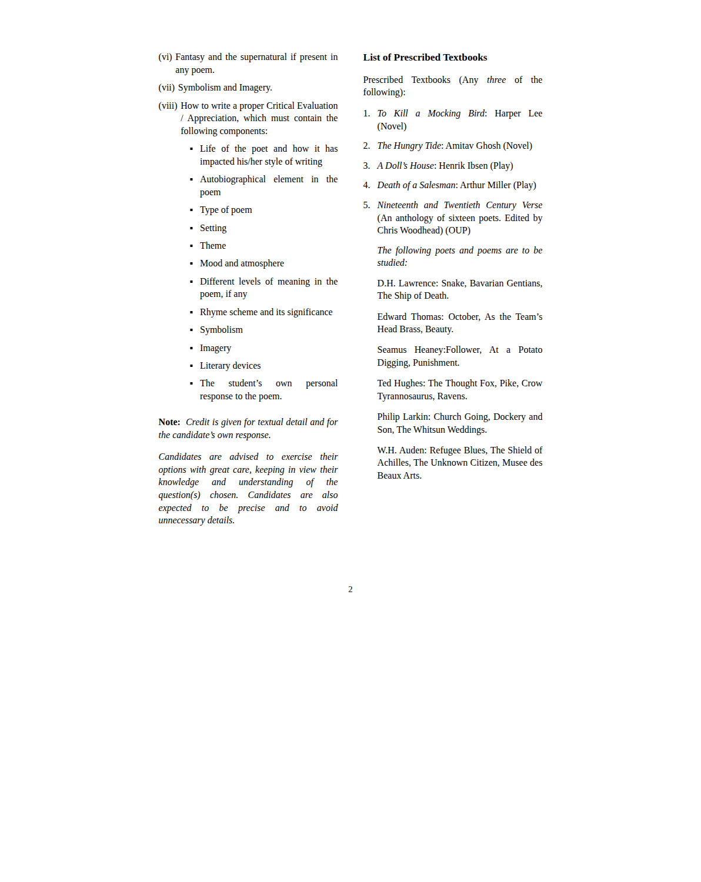(vi) Fantasy and the supernatural if present in any poem.
(vii) Symbolism and Imagery.
(viii) How to write a proper Critical Evaluation / Appreciation, which must contain the following components:
Life of the poet and how it has impacted his/her style of writing
Autobiographical element in the poem
Type of poem
Setting
Theme
Mood and atmosphere
Different levels of meaning in the poem, if any
Rhyme scheme and its significance
Symbolism
Imagery
Literary devices
The student’s own personal response to the poem.
Note: Credit is given for textual detail and for the candidate’s own response.
Candidates are advised to exercise their options with great care, keeping in view their knowledge and understanding of the question(s) chosen. Candidates are also expected to be precise and to avoid unnecessary details.
List of Prescribed Textbooks
Prescribed Textbooks (Any three of the following):
To Kill a Mocking Bird: Harper Lee (Novel)
The Hungry Tide: Amitav Ghosh (Novel)
A Doll’s House: Henrik Ibsen (Play)
Death of a Salesman: Arthur Miller (Play)
Nineteenth and Twentieth Century Verse (An anthology of sixteen poets. Edited by Chris Woodhead) (OUP)
The following poets and poems are to be studied:
D.H. Lawrence: Snake, Bavarian Gentians, The Ship of Death.
Edward Thomas: October, As the Team’s Head Brass, Beauty.
Seamus Heaney:Follower, At a Potato Digging, Punishment.
Ted Hughes: The Thought Fox, Pike, Crow Tyrannosaurus, Ravens.
Philip Larkin: Church Going, Dockery and Son, The Whitsun Weddings.
W.H. Auden: Refugee Blues, The Shield of Achilles, The Unknown Citizen, Musee des Beaux Arts.
2